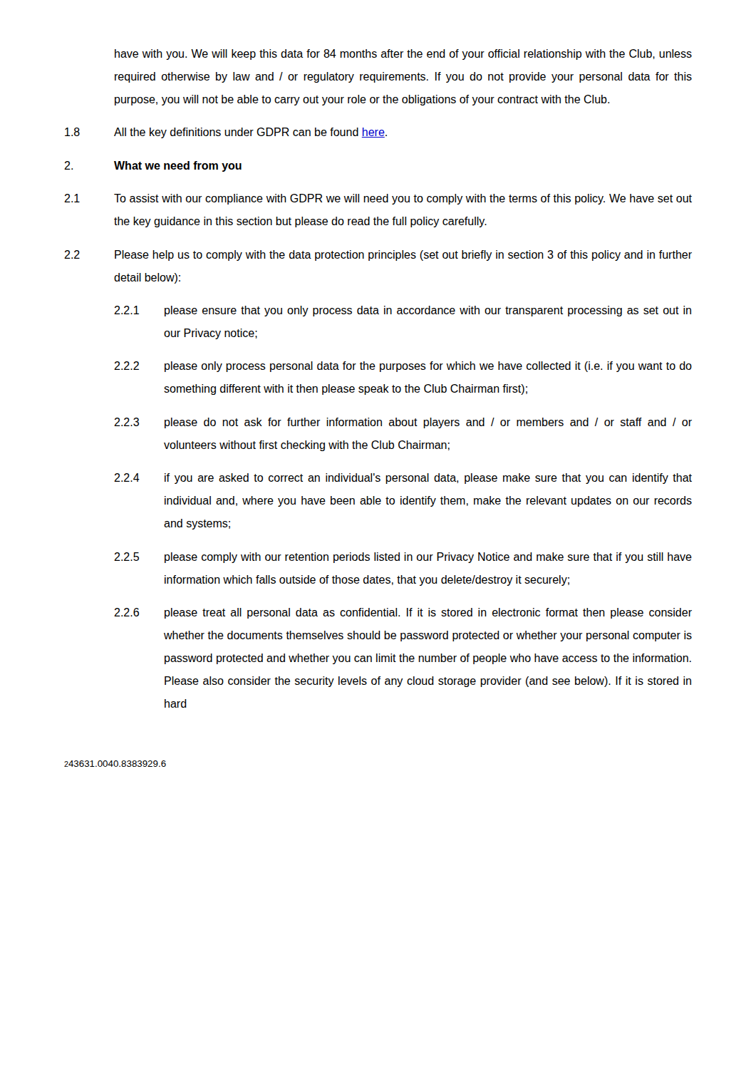have with you. We will keep this data for 84 months after the end of your official relationship with the Club, unless required otherwise by law and / or regulatory requirements. If you do not provide your personal data for this purpose, you will not be able to carry out your role or the obligations of your contract with the Club.
1.8
All the key definitions under GDPR can be found here.
2.
What we need from you
2.1
To assist with our compliance with GDPR we will need you to comply with the terms of this policy. We have set out the key guidance in this section but please do read the full policy carefully.
2.2
Please help us to comply with the data protection principles (set out briefly in section 3 of this policy and in further detail below):
2.2.1
please ensure that you only process data in accordance with our transparent processing as set out in our Privacy notice;
2.2.2
please only process personal data for the purposes for which we have collected it (i.e. if you want to do something different with it then please speak to the Club Chairman first);
2.2.3
please do not ask for further information about players and / or members and / or staff and / or volunteers without first checking with the Club Chairman;
2.2.4
if you are asked to correct an individual's personal data, please make sure that you can identify that individual and, where you have been able to identify them, make the relevant updates on our records and systems;
2.2.5
please comply with our retention periods listed in our Privacy Notice and make sure that if you still have information which falls outside of those dates, that you delete/destroy it securely;
2.2.6
please treat all personal data as confidential. If it is stored in electronic format then please consider whether the documents themselves should be password protected or whether your personal computer is password protected and whether you can limit the number of people who have access to the information. Please also consider the security levels of any cloud storage provider (and see below). If it is stored in hard
243631.0040.8383929.6